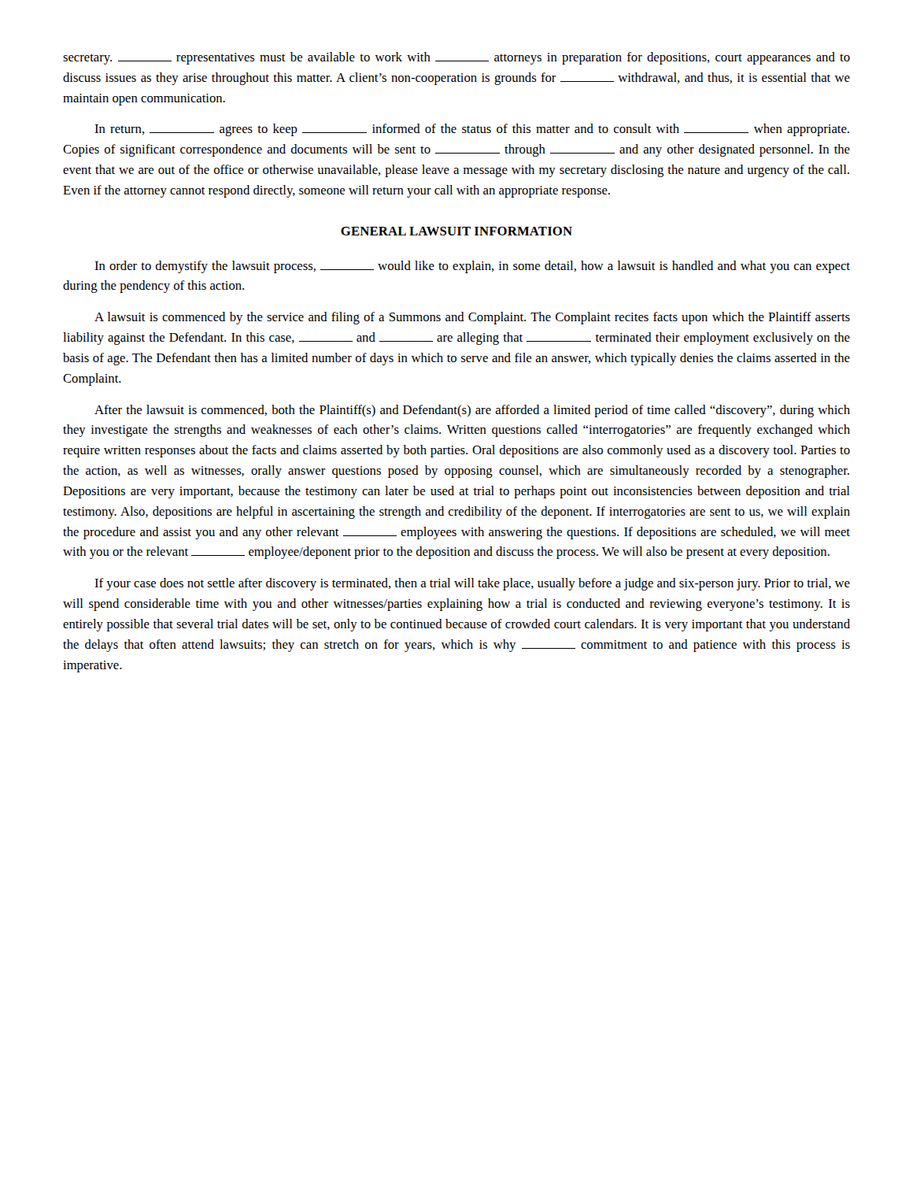secretary. representatives must be available to work with attorneys in preparation for depositions, court appearances and to discuss issues as they arise throughout this matter. A client’s non-cooperation is grounds for withdrawal, and thus, it is essential that we maintain open communication.
In return, agrees to keep informed of the status of this matter and to consult with when appropriate. Copies of significant correspondence and documents will be sent to through and any other designated personnel. In the event that we are out of the office or otherwise unavailable, please leave a message with my secretary disclosing the nature and urgency of the call. Even if the attorney cannot respond directly, someone will return your call with an appropriate response.
General Lawsuit Information
In order to demystify the lawsuit process, would like to explain, in some detail, how a lawsuit is handled and what you can expect during the pendency of this action.
A lawsuit is commenced by the service and filing of a Summons and Complaint. The Complaint recites facts upon which the Plaintiff asserts liability against the Defendant. In this case, and are alleging that terminated their employment exclusively on the basis of age. The Defendant then has a limited number of days in which to serve and file an answer, which typically denies the claims asserted in the Complaint.
After the lawsuit is commenced, both the Plaintiff(s) and Defendant(s) are afforded a limited period of time called “discovery”, during which they investigate the strengths and weaknesses of each other’s claims. Written questions called “interrogatories” are frequently exchanged which require written responses about the facts and claims asserted by both parties. Oral depositions are also commonly used as a discovery tool. Parties to the action, as well as witnesses, orally answer questions posed by opposing counsel, which are simultaneously recorded by a stenographer. Depositions are very important, because the testimony can later be used at trial to perhaps point out inconsistencies between deposition and trial testimony. Also, depositions are helpful in ascertaining the strength and credibility of the deponent. If interrogatories are sent to us, we will explain the procedure and assist you and any other relevant employees with answering the questions. If depositions are scheduled, we will meet with you or the relevant employee/deponent prior to the deposition and discuss the process. We will also be present at every deposition.
If your case does not settle after discovery is terminated, then a trial will take place, usually before a judge and six-person jury. Prior to trial, we will spend considerable time with you and other witnesses/parties explaining how a trial is conducted and reviewing everyone’s testimony. It is entirely possible that several trial dates will be set, only to be continued because of crowded court calendars. It is very important that you understand the delays that often attend lawsuits; they can stretch on for years, which is why commitment to and patience with this process is imperative.